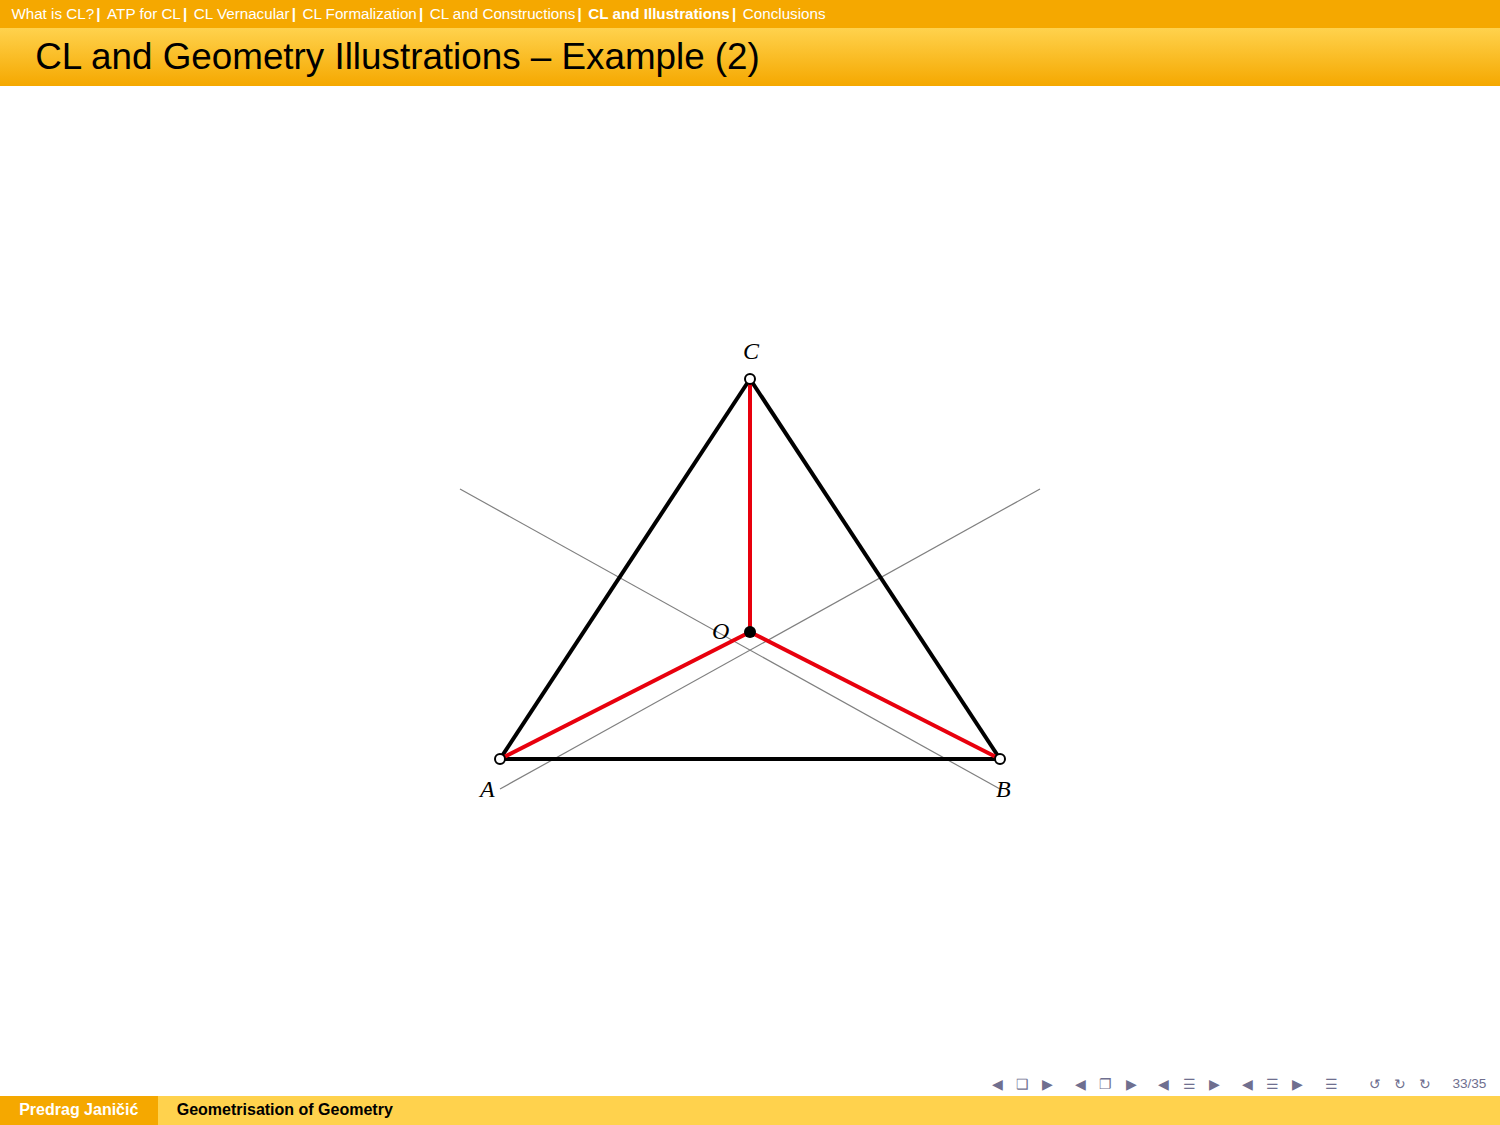What is CL?| ATP for CL| CL Vernacular| CL Formalization| CL and Constructions| CL and Illustrations| Conclusions
CL and Geometry Illustrations – Example (2)
C A B O
◀ ❑ ▶ ◀ ❐ ▶ ◀ ☰ ▶ ◀ ☰ ▶ ☰ ↺ ↻ ↻ 33/35
Predrag Janičić
Geometrisation of Geometry